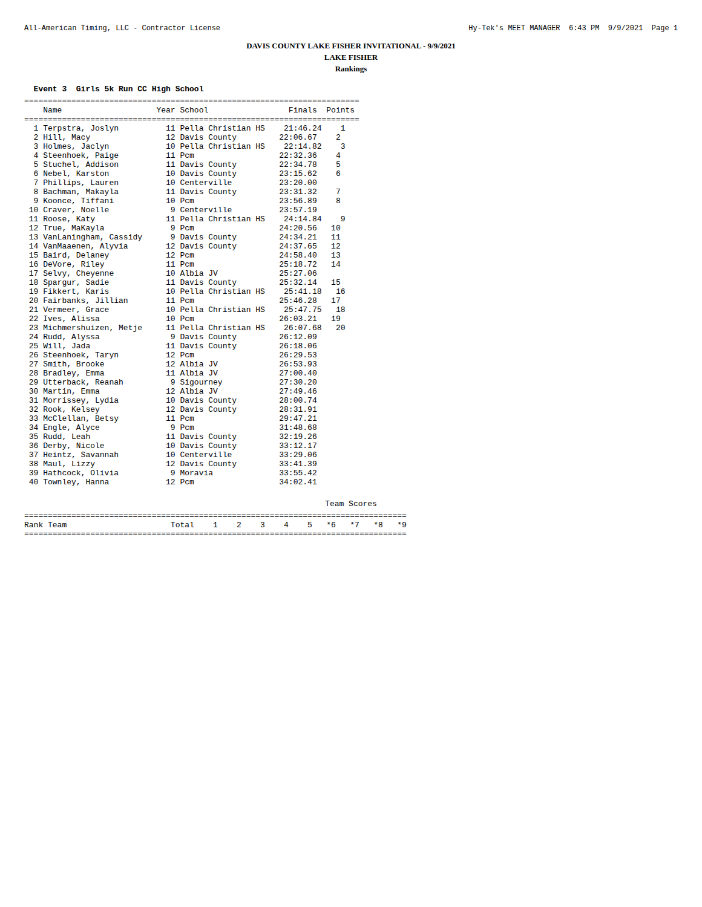All-American Timing, LLC - Contractor License Hy-Tek's MEET MANAGER 6:43 PM 9/9/2021 Page 1
DAVIS COUNTY LAKE FISHER INVITATIONAL - 9/9/2021
LAKE FISHER
Rankings
Event 3 Girls 5k Run CC High School
=======================================================================
    Name                    Year School                 Finals  Points
=======================================================================
  1 Terpstra, Joslyn          11 Pella Christian HS    21:46.24    1
  2 Hill, Macy                12 Davis County         22:06.67    2
  3 Holmes, Jaclyn            10 Pella Christian HS    22:14.82    3
  4 Steenhoek, Paige          11 Pcm                  22:32.36    4
  5 Stuchel, Addison          11 Davis County         22:34.78    5
  6 Nebel, Karston            10 Davis County         23:15.62    6
  7 Phillips, Lauren          10 Centerville          23:20.00
  8 Bachman, Makayla          11 Davis County         23:31.32    7
  9 Koonce, Tiffani           10 Pcm                  23:56.89    8
 10 Craver, Noelle             9 Centerville          23:57.19
 11 Roose, Katy               11 Pella Christian HS    24:14.84    9
 12 True, MaKayla              9 Pcm                  24:20.56   10
 13 VanLaningham, Cassidy      9 Davis County         24:34.21   11
 14 VanMaaenen, Alyvia        12 Davis County         24:37.65   12
 15 Baird, Delaney            12 Pcm                  24:58.40   13
 16 DeVore, Riley             11 Pcm                  25:18.72   14
 17 Selvy, Cheyenne           10 Albia JV             25:27.06
 18 Spargur, Sadie            11 Davis County         25:32.14   15
 19 Fikkert, Karis            10 Pella Christian HS    25:41.18   16
 20 Fairbanks, Jillian        11 Pcm                  25:46.28   17
 21 Vermeer, Grace            10 Pella Christian HS    25:47.75   18
 22 Ives, Alissa              10 Pcm                  26:03.21   19
 23 Michmershuizen, Metje     11 Pella Christian HS    26:07.68   20
 24 Rudd, Alyssa               9 Davis County         26:12.09
 25 Will, Jada                11 Davis County         26:18.06
 26 Steenhoek, Taryn          12 Pcm                  26:29.53
 27 Smith, Brooke             12 Albia JV             26:53.93
 28 Bradley, Emma             11 Albia JV             27:00.40
 29 Utterback, Reanah          9 Sigourney            27:30.20
 30 Martin, Emma              12 Albia JV             27:49.46
 31 Morrissey, Lydia          10 Davis County         28:00.74
 32 Rook, Kelsey              12 Davis County         28:31.91
 33 McClellan, Betsy          11 Pcm                  29:47.21
 34 Engle, Alyce               9 Pcm                  31:48.68
 35 Rudd, Leah                11 Davis County         32:19.26
 36 Derby, Nicole             10 Davis County         33:12.17
 37 Heintz, Savannah          10 Centerville          33:29.06
 38 Maul, Lizzy               12 Davis County         33:41.39
 39 Hathcock, Olivia           9 Moravia              33:55.42
 40 Townley, Hanna            12 Pcm                  34:02.41
Team Scores
=================================================================================
Rank Team                      Total    1    2    3    4    5   *6   *7   *8   *9
=================================================================================